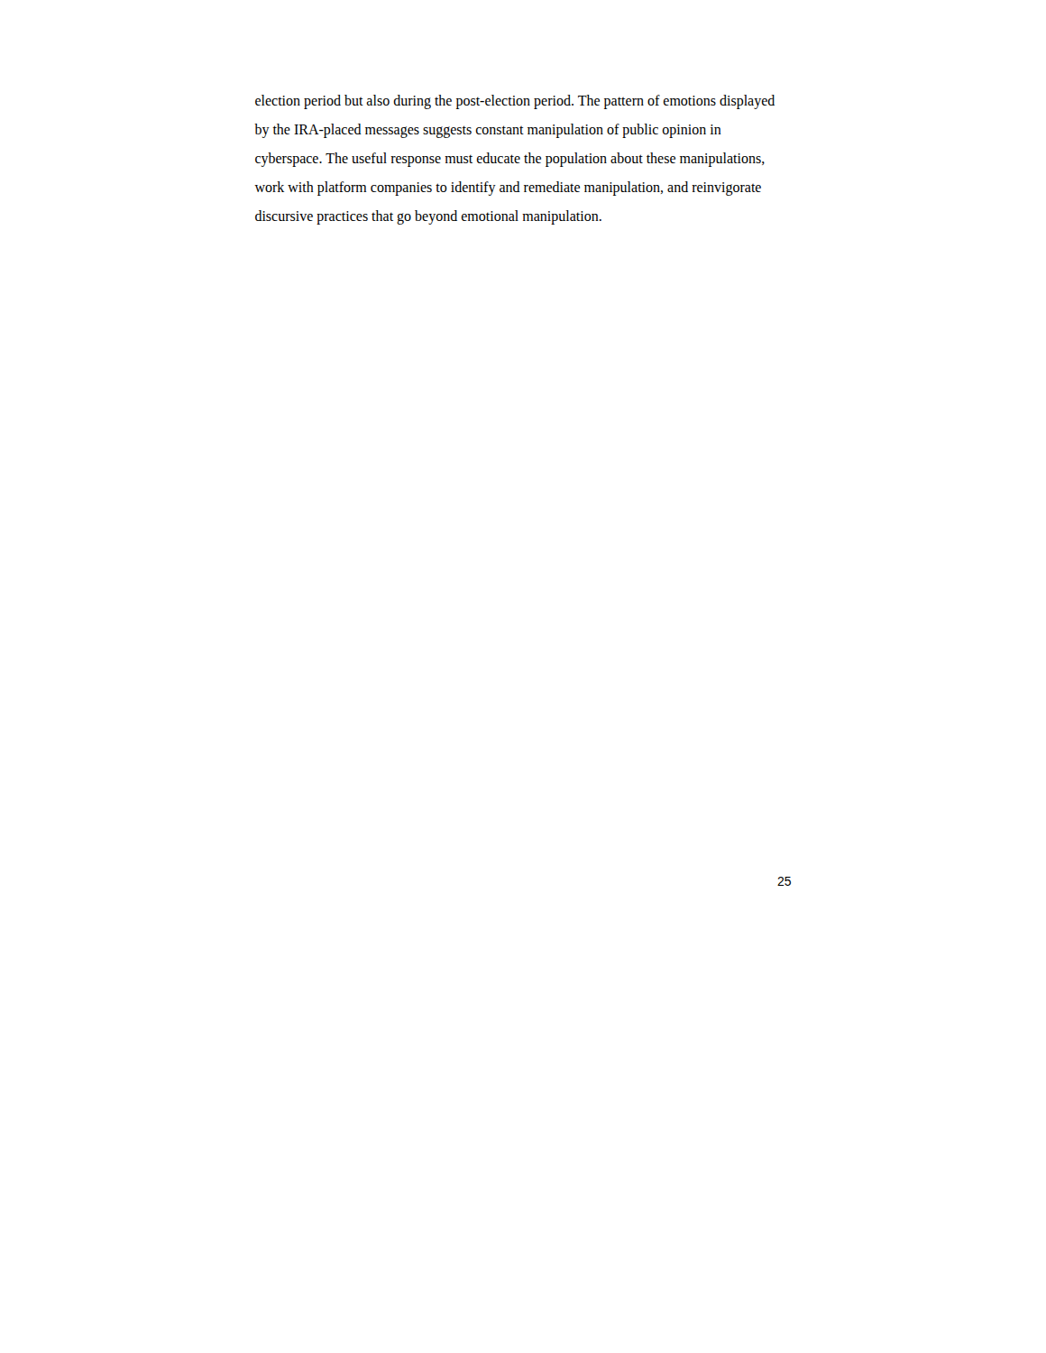election period but also during the post-election period. The pattern of emotions displayed by the IRA-placed messages suggests constant manipulation of public opinion in cyberspace. The useful response must educate the population about these manipulations, work with platform companies to identify and remediate manipulation, and reinvigorate discursive practices that go beyond emotional manipulation.
25